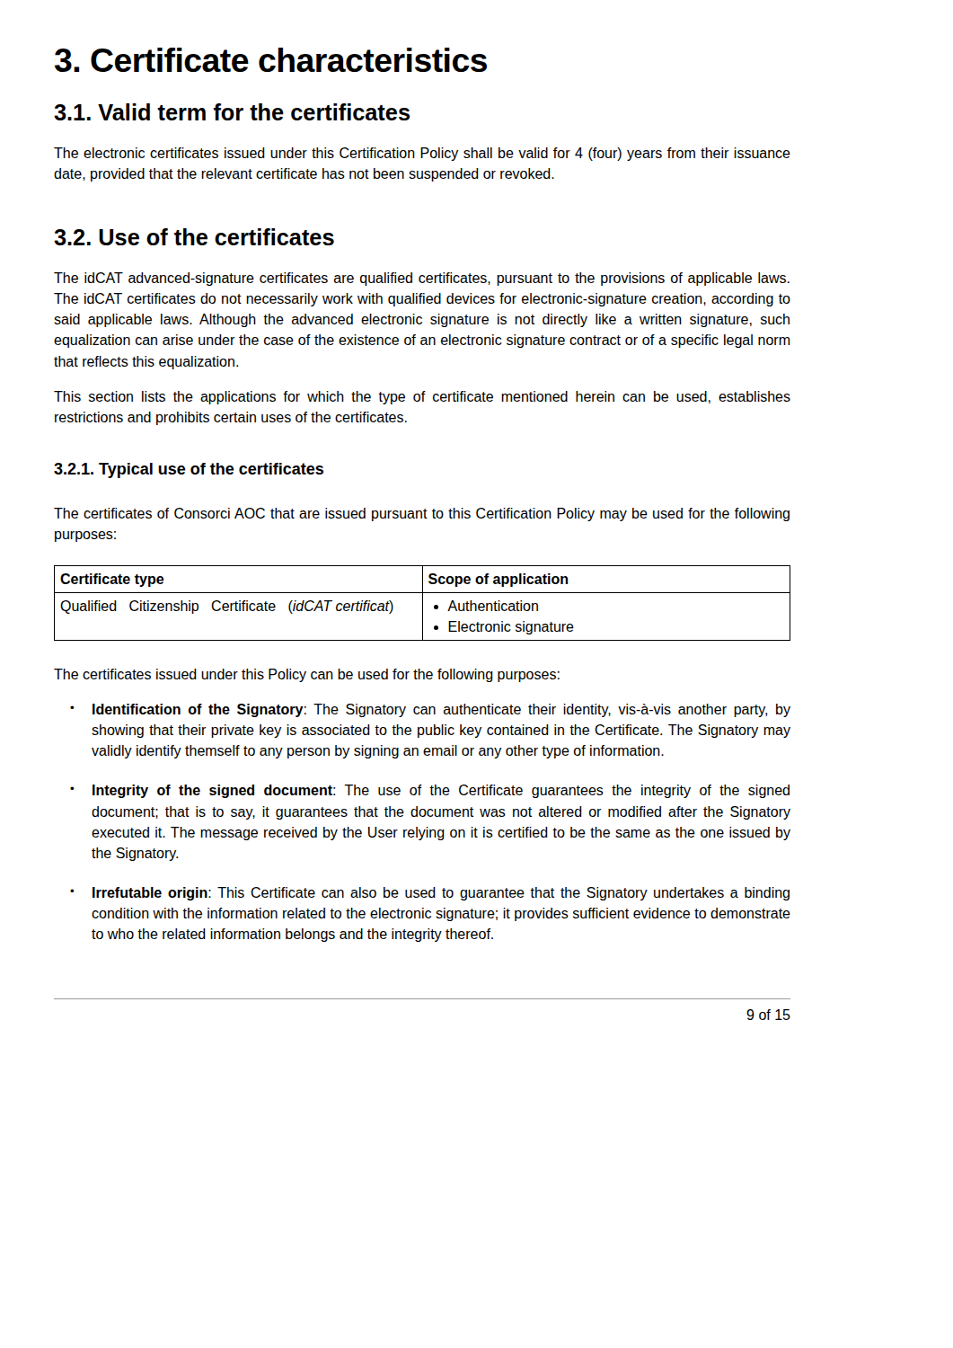3. Certificate characteristics
3.1. Valid term for the certificates
The electronic certificates issued under this Certification Policy shall be valid for 4 (four) years from their issuance date, provided that the relevant certificate has not been suspended or revoked.
3.2. Use of the certificates
The idCAT advanced-signature certificates are qualified certificates, pursuant to the provisions of applicable laws. The idCAT certificates do not necessarily work with qualified devices for electronic-signature creation, according to said applicable laws. Although the advanced electronic signature is not directly like a written signature, such equalization can arise under the case of the existence of an electronic signature contract or of a specific legal norm that reflects this equalization.
This section lists the applications for which the type of certificate mentioned herein can be used, establishes restrictions and prohibits certain uses of the certificates.
3.2.1. Typical use of the certificates
The certificates of Consorci AOC that are issued pursuant to this Certification Policy may be used for the following purposes:
| Certificate type | Scope of application |
| Qualified Citizenship Certificate ( idCAT certificat ) | Authentication Electronic signature |
The certificates issued under this Policy can be used for the following purposes:
Identification of the Signatory: The Signatory can authenticate their identity, vis-à-vis another party, by showing that their private key is associated to the public key contained in the Certificate. The Signatory may validly identify themself to any person by signing an email or any other type of information.
Integrity of the signed document: The use of the Certificate guarantees the integrity of the signed document; that is to say, it guarantees that the document was not altered or modified after the Signatory executed it. The message received by the User relying on it is certified to be the same as the one issued by the Signatory.
Irrefutable origin: This Certificate can also be used to guarantee that the Signatory undertakes a binding condition with the information related to the electronic signature; it provides sufficient evidence to demonstrate to who the related information belongs and the integrity thereof.
9 of 15